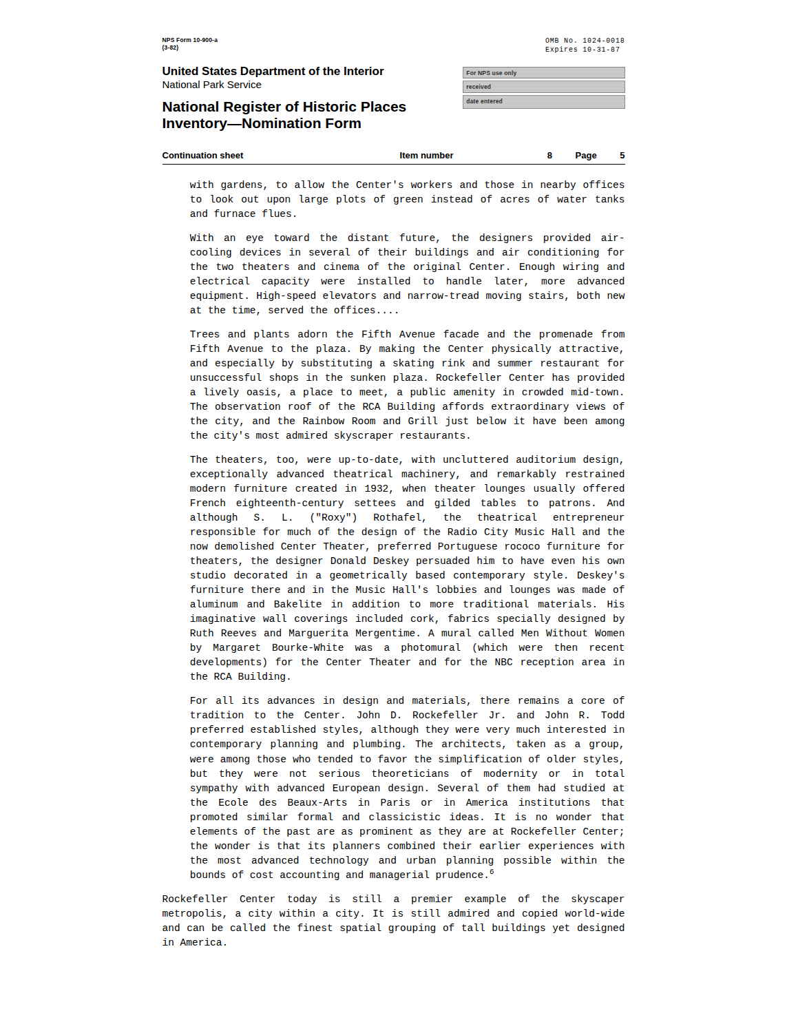NPS Form 10-900-a
(3-82)
OMB No. 1024-0018
Expires 10-31-87
United States Department of the Interior
National Park Service
National Register of Historic Places
Inventory—Nomination Form
For NPS use only
received
date entered
Continuation sheet
Item number
8
Page
5
with gardens, to allow the Center's workers and those in nearby offices to look out upon large plots of green instead of acres of water tanks and furnace flues.
With an eye toward the distant future, the designers provided air-cooling devices in several of their buildings and air conditioning for the two theaters and cinema of the original Center. Enough wiring and electrical capacity were installed to handle later, more advanced equipment. High-speed elevators and narrow-tread moving stairs, both new at the time, served the offices....
Trees and plants adorn the Fifth Avenue facade and the promenade from Fifth Avenue to the plaza. By making the Center physically attractive, and especially by substituting a skating rink and summer restaurant for unsuccessful shops in the sunken plaza. Rockefeller Center has provided a lively oasis, a place to meet, a public amenity in crowded mid-town. The observation roof of the RCA Building affords extraordinary views of the city, and the Rainbow Room and Grill just below it have been among the city's most admired skyscraper restaurants.
The theaters, too, were up-to-date, with uncluttered auditorium design, exceptionally advanced theatrical machinery, and remarkably restrained modern furniture created in 1932, when theater lounges usually offered French eighteenth-century settees and gilded tables to patrons. And although S. L. ("Roxy") Rothafel, the theatrical entrepreneur responsible for much of the design of the Radio City Music Hall and the now demolished Center Theater, preferred Portuguese rococo furniture for theaters, the designer Donald Deskey persuaded him to have even his own studio decorated in a geometrically based contemporary style. Deskey's furniture there and in the Music Hall's lobbies and lounges was made of aluminum and Bakelite in addition to more traditional materials. His imaginative wall coverings included cork, fabrics specially designed by Ruth Reeves and Marguerita Mergentime. A mural called Men Without Women by Margaret Bourke-White was a photomural (which were then recent developments) for the Center Theater and for the NBC reception area in the RCA Building.
For all its advances in design and materials, there remains a core of tradition to the Center. John D. Rockefeller Jr. and John R. Todd preferred established styles, although they were very much interested in contemporary planning and plumbing. The architects, taken as a group, were among those who tended to favor the simplification of older styles, but they were not serious theoreticians of modernity or in total sympathy with advanced European design. Several of them had studied at the Ecole des Beaux-Arts in Paris or in America institutions that promoted similar formal and classicistic ideas. It is no wonder that elements of the past are as prominent as they are at Rockefeller Center; the wonder is that its planners combined their earlier experiences with the most advanced technology and urban planning possible within the bounds of cost accounting and managerial prudence.6
Rockefeller Center today is still a premier example of the skyscaper metropolis, a city within a city. It is still admired and copied world-wide and can be called the finest spatial grouping of tall buildings yet designed in America.